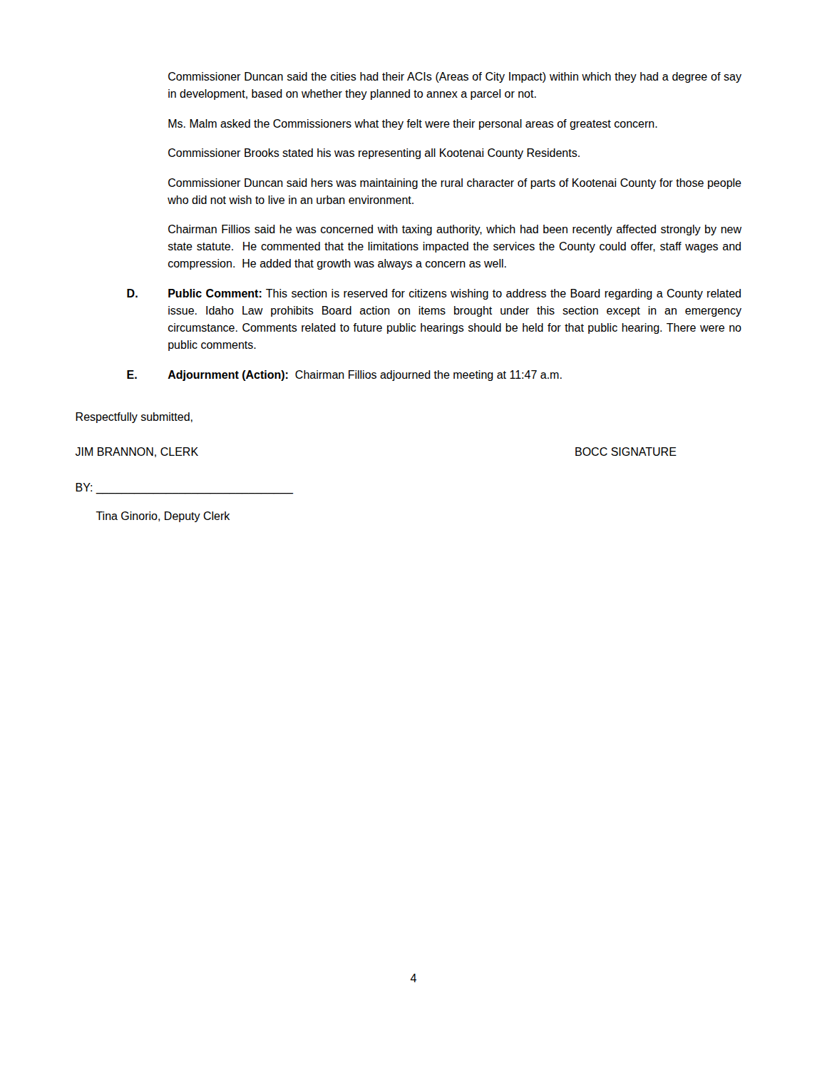Commissioner Duncan said the cities had their ACIs (Areas of City Impact) within which they had a degree of say in development, based on whether they planned to annex a parcel or not.
Ms. Malm asked the Commissioners what they felt were their personal areas of greatest concern.
Commissioner Brooks stated his was representing all Kootenai County Residents.
Commissioner Duncan said hers was maintaining the rural character of parts of Kootenai County for those people who did not wish to live in an urban environment.
Chairman Fillios said he was concerned with taxing authority, which had been recently affected strongly by new state statute. He commented that the limitations impacted the services the County could offer, staff wages and compression. He added that growth was always a concern as well.
D.
Public Comment: This section is reserved for citizens wishing to address the Board regarding a County related issue. Idaho Law prohibits Board action on items brought under this section except in an emergency circumstance. Comments related to future public hearings should be held for that public hearing. There were no public comments.
E.
Adjournment (Action): Chairman Fillios adjourned the meeting at 11:47 a.m.
Respectfully submitted,
JIM BRANNON, CLERK
BOCC SIGNATURE
BY: _______________________________
Tina Ginorio, Deputy Clerk
4